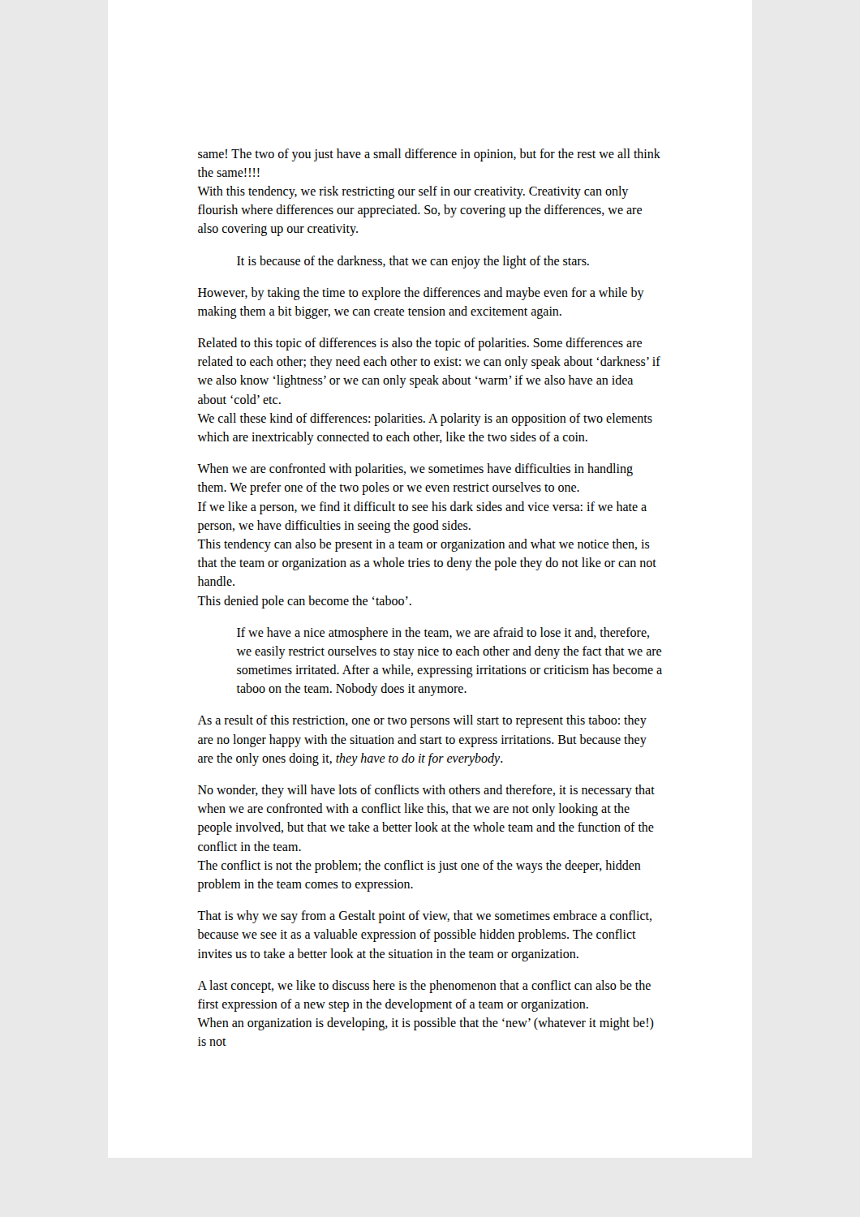same! The two of you just have a small difference in opinion, but for the rest we all think the same!!!!
With this tendency, we risk restricting our self in our creativity. Creativity can only flourish where differences our appreciated. So, by covering up the differences, we are also covering up our creativity.
It is because of the darkness, that we can enjoy the light of the stars.
However, by taking the time to explore the differences and maybe even for a while by making them a bit bigger, we can create tension and excitement again.
Related to this topic of differences is also the topic of polarities. Some differences are related to each other; they need each other to exist: we can only speak about ‘darkness’ if we also know ‘lightness’ or we can only speak about ‘warm’ if we also have an idea about ‘cold’ etc.
We call these kind of differences: polarities. A polarity is an opposition of two elements which are inextricably connected to each other, like the two sides of a coin.
When we are confronted with polarities, we sometimes have difficulties in handling them. We prefer one of the two poles or we even restrict ourselves to one.
If we like a person, we find it difficult to see his dark sides and vice versa: if we hate a person, we have difficulties in seeing the good sides.
This tendency can also be present in a team or organization and what we notice then, is that the team or organization as a whole tries to deny the pole they do not like or can not handle.
This denied pole can become the ‘taboo’.
If we have a nice atmosphere in the team, we are afraid to lose it and, therefore, we easily restrict ourselves to stay nice to each other and deny the fact that we are sometimes irritated. After a while, expressing irritations or criticism has become a taboo on the team. Nobody does it anymore.
As a result of this restriction, one or two persons will start to represent this taboo: they are no longer happy with the situation and start to express irritations. But because they are the only ones doing it, they have to do it for everybody.
No wonder, they will have lots of conflicts with others and therefore, it is necessary that when we are confronted with a conflict like this, that we are not only looking at the people involved, but that we take a better look at the whole team and the function of the conflict in the team.
The conflict is not the problem; the conflict is just one of the ways the deeper, hidden problem in the team comes to expression.
That is why we say from a Gestalt point of view, that we sometimes embrace a conflict, because we see it as a valuable expression of possible hidden problems. The conflict invites us to take a better look at the situation in the team or organization.
A last concept, we like to discuss here is the phenomenon that a conflict can also be the first expression of a new step in the development of a team or organization.
When an organization is developing, it is possible that the ‘new’ (whatever it might be!) is not